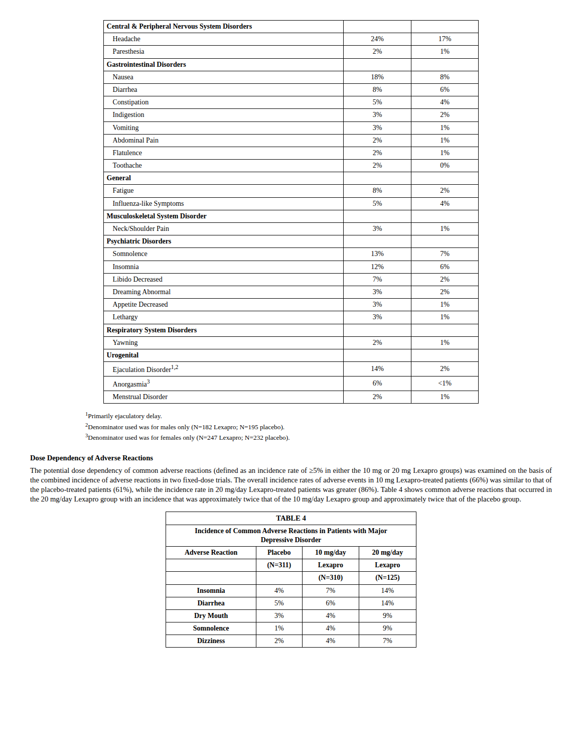| Central & Peripheral Nervous System Disorders | | |
| Headache | 24% | 17% |
| Paresthesia | 2% | 1% |
| Gastrointestinal Disorders | | |
| Nausea | 18% | 8% |
| Diarrhea | 8% | 6% |
| Constipation | 5% | 4% |
| Indigestion | 3% | 2% |
| Vomiting | 3% | 1% |
| Abdominal Pain | 2% | 1% |
| Flatulence | 2% | 1% |
| Toothache | 2% | 0% |
| General | | |
| Fatigue | 8% | 2% |
| Influenza-like Symptoms | 5% | 4% |
| Musculoskeletal System Disorder | | |
| Neck/Shoulder Pain | 3% | 1% |
| Psychiatric Disorders | | |
| Somnolence | 13% | 7% |
| Insomnia | 12% | 6% |
| Libido Decreased | 7% | 2% |
| Dreaming Abnormal | 3% | 2% |
| Appetite Decreased | 3% | 1% |
| Lethargy | 3% | 1% |
| Respiratory System Disorders | | |
| Yawning | 2% | 1% |
| Urogenital | | |
| Ejaculation Disorder 1,2 | 14% | 2% |
| Anorgasmia 3 | 6% | <1% |
| Menstrual Disorder | 2% | 1% |
1Primarily ejaculatory delay.
2Denominator used was for males only (N=182 Lexapro; N=195 placebo).
3Denominator used was for females only (N=247 Lexapro; N=232 placebo).
Dose Dependency of Adverse Reactions
The potential dose dependency of common adverse reactions (defined as an incidence rate of ≥5% in either the 10 mg or 20 mg Lexapro groups) was examined on the basis of the combined incidence of adverse reactions in two fixed-dose trials. The overall incidence rates of adverse events in 10 mg Lexapro-treated patients (66%) was similar to that of the placebo-treated patients (61%), while the incidence rate in 20 mg/day Lexapro-treated patients was greater (86%). Table 4 shows common adverse reactions that occurred in the 20 mg/day Lexapro group with an incidence that was approximately twice that of the 10 mg/day Lexapro group and approximately twice that of the placebo group.
| TABLE 4 |
| Incidence of Common Adverse Reactions in Patients with Major Depressive Disorder |
| Adverse Reaction | Placebo | 10 mg/day | 20 mg/day |
| | (N=311) | Lexapro | Lexapro |
| | | (N=310) | (N=125) |
| Insomnia | 4% | 7% | 14% |
| Diarrhea | 5% | 6% | 14% |
| Dry Mouth | 3% | 4% | 9% |
| Somnolence | 1% | 4% | 9% |
| Dizziness | 2% | 4% | 7% |